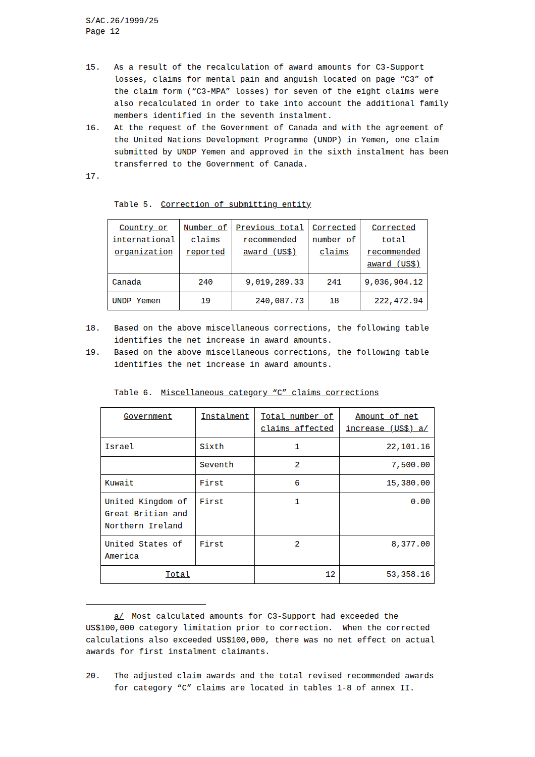S/AC.26/1999/25
Page 12
15.
As a result of the recalculation of award amounts for C3-Support losses, claims for mental pain and anguish located on page “C3” of the claim form (“C3-MPA” losses) for seven of the eight claims were also recalculated in order to take into account the additional family members identified in the seventh instalment.
16.
At the request of the Government of Canada and with the agreement of the United Nations Development Programme (UNDP) in Yemen, one claim submitted by UNDP Yemen and approved in the sixth instalment has been transferred to the Government of Canada.
17.
Table 5. Correction of submitting entity
| Country or international organization | Number of claims reported | Previous total recommended award (US$) | Corrected number of claims | Corrected total recommended award (US$) |
| --- | --- | --- | --- | --- |
| Canada | 240 | 9,019,289.33 | 241 | 9,036,904.12 |
| UNDP Yemen | 19 | 240,087.73 | 18 | 222,472.94 |
18.
Based on the above miscellaneous corrections, the following table identifies the net increase in award amounts.
19.
Based on the above miscellaneous corrections, the following table identifies the net increase in award amounts.
Table 6. Miscellaneous category “C” claims corrections
| Government | Instalment | Total number of claims affected | Amount of net increase (US$) a / |
| --- | --- | --- | --- |
| Israel | Sixth | 1 | 22,101.16 |
| | Seventh | 2 | 7,500.00 |
| Kuwait | First | 6 | 15,380.00 |
| United Kingdom of Great Britian and Northern Ireland | First | 1 | 0.00 |
| United States of America | First | 2 | 8,377.00 |
| Total | 12 | 53,358.16 |
a/Most calculated amounts for C3-Support had exceeded the US$100,000 category limitation prior to correction. When the corrected calculations also exceeded US$100,000, there was no net effect on actual awards for first instalment claimants.
20.
The adjusted claim awards and the total revised recommended awards for category “C” claims are located in tables 1-8 of annex II.